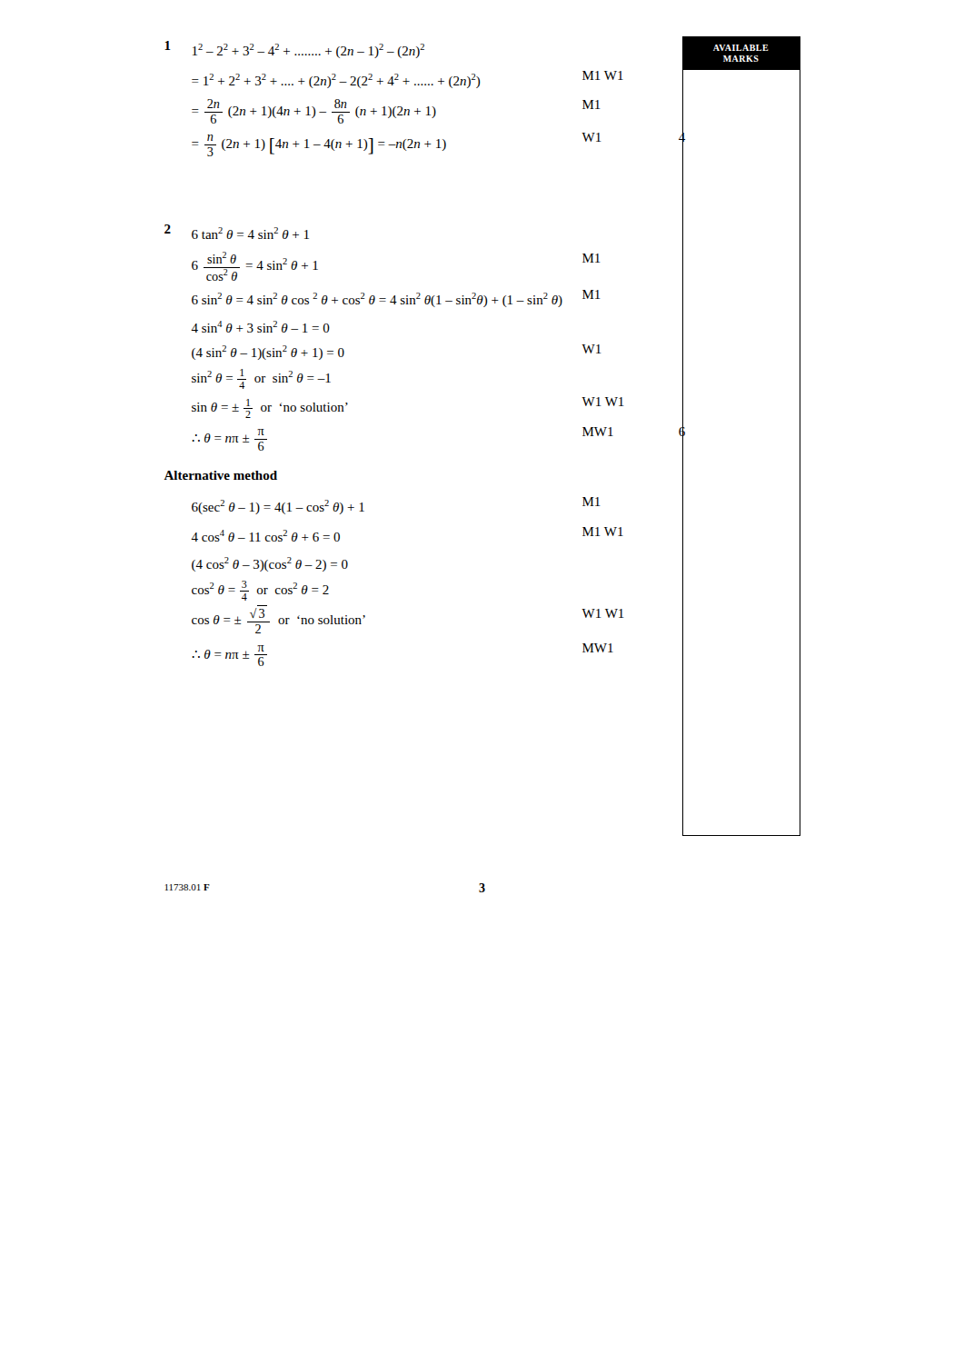AVAILABLE
MARKS
| 1 | 1 2 – 2 2 + 3 2 – 4 2 + ........ + (2 n – 1) 2 – (2 n ) 2 | | |
| | = 1 2 + 2 2 + 3 2 + .... + (2 n ) 2 – 2(2 2 + 4 2 + ...... + (2 n ) 2 ) | M1 W1 | |
| | = 2 n 6 (2 n + 1)(4 n + 1) – 8 n 6 ( n + 1)(2 n + 1) | M1 | |
| | = n 3 (2 n + 1) [ 4 n + 1 – 4( n + 1) ] = – n (2 n + 1) | W1 | 4 |
| 2 | 6 tan 2 θ = 4 sin 2 θ + 1 | | |
| | 6 sin 2 θ cos 2 θ = 4 sin 2 θ + 1 | M1 | |
| | 6 sin 2 θ = 4 sin 2 θ cos 2 θ + cos 2 θ = 4 sin 2 θ (1 – sin 2 θ ) + (1 – sin 2 θ ) | M1 | |
| | 4 sin 4 θ + 3 sin 2 θ – 1 = 0 | | |
| | (4 sin 2 θ – 1)(sin 2 θ + 1) = 0 | W1 | |
| | sin 2 θ = 1 4 or sin 2 θ = –1 | | |
| | sin θ = ± 1 2 or ‘no solution’ | W1 W1 | |
| | ∴ θ = n π ± π 6 | MW1 | 6 |
Alternative method
| | 6(sec 2 θ – 1) = 4(1 – cos 2 θ ) + 1 | M1 | |
| | 4 cos 4 θ – 11 cos 2 θ + 6 = 0 | M1 W1 | |
| | (4 cos 2 θ – 3)(cos 2 θ – 2) = 0 | | |
| | cos 2 θ = 3 4 or cos 2 θ = 2 | | |
| | cos θ = ± √ 3 2 or ‘no solution’ | W1 W1 | |
| | ∴ θ = n π ± π 6 | MW1 | |
11738.01 F
3